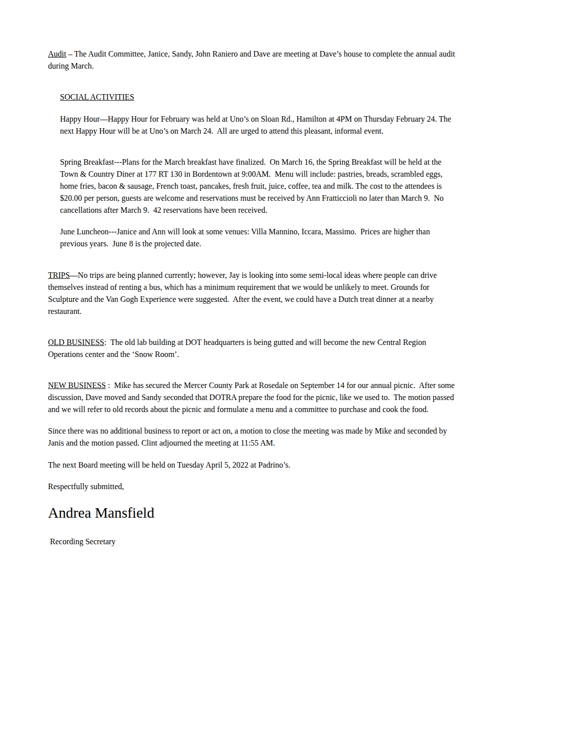Audit – The Audit Committee, Janice, Sandy, John Raniero and Dave are meeting at Dave’s house to complete the annual audit during March.
SOCIAL ACTIVITIES
Happy Hour—Happy Hour for February was held at Uno’s on Sloan Rd., Hamilton at 4PM on Thursday February 24. The next Happy Hour will be at Uno’s on March 24. All are urged to attend this pleasant, informal event.
Spring Breakfast---Plans for the March breakfast have finalized. On March 16, the Spring Breakfast will be held at the Town & Country Diner at 177 RT 130 in Bordentown at 9:00AM. Menu will include: pastries, breads, scrambled eggs, home fries, bacon & sausage, French toast, pancakes, fresh fruit, juice, coffee, tea and milk. The cost to the attendees is $20.00 per person, guests are welcome and reservations must be received by Ann Fratticcioli no later than March 9. No cancellations after March 9. 42 reservations have been received.
June Luncheon---Janice and Ann will look at some venues: Villa Mannino, Iccara, Massimo. Prices are higher than previous years. June 8 is the projected date.
TRIPS—No trips are being planned currently; however, Jay is looking into some semi-local ideas where people can drive themselves instead of renting a bus, which has a minimum requirement that we would be unlikely to meet. Grounds for Sculpture and the Van Gogh Experience were suggested. After the event, we could have a Dutch treat dinner at a nearby restaurant.
OLD BUSINESS: The old lab building at DOT headquarters is being gutted and will become the new Central Region Operations center and the ‘Snow Room’.
NEW BUSINESS : Mike has secured the Mercer County Park at Rosedale on September 14 for our annual picnic. After some discussion, Dave moved and Sandy seconded that DOTRA prepare the food for the picnic, like we used to. The motion passed and we will refer to old records about the picnic and formulate a menu and a committee to purchase and cook the food.
Since there was no additional business to report or act on, a motion to close the meeting was made by Mike and seconded by Janis and the motion passed. Clint adjourned the meeting at 11:55 AM.
The next Board meeting will be held on Tuesday April 5, 2022 at Padrino’s.
Respectfully submitted,
Andrea Mansfield
Recording Secretary